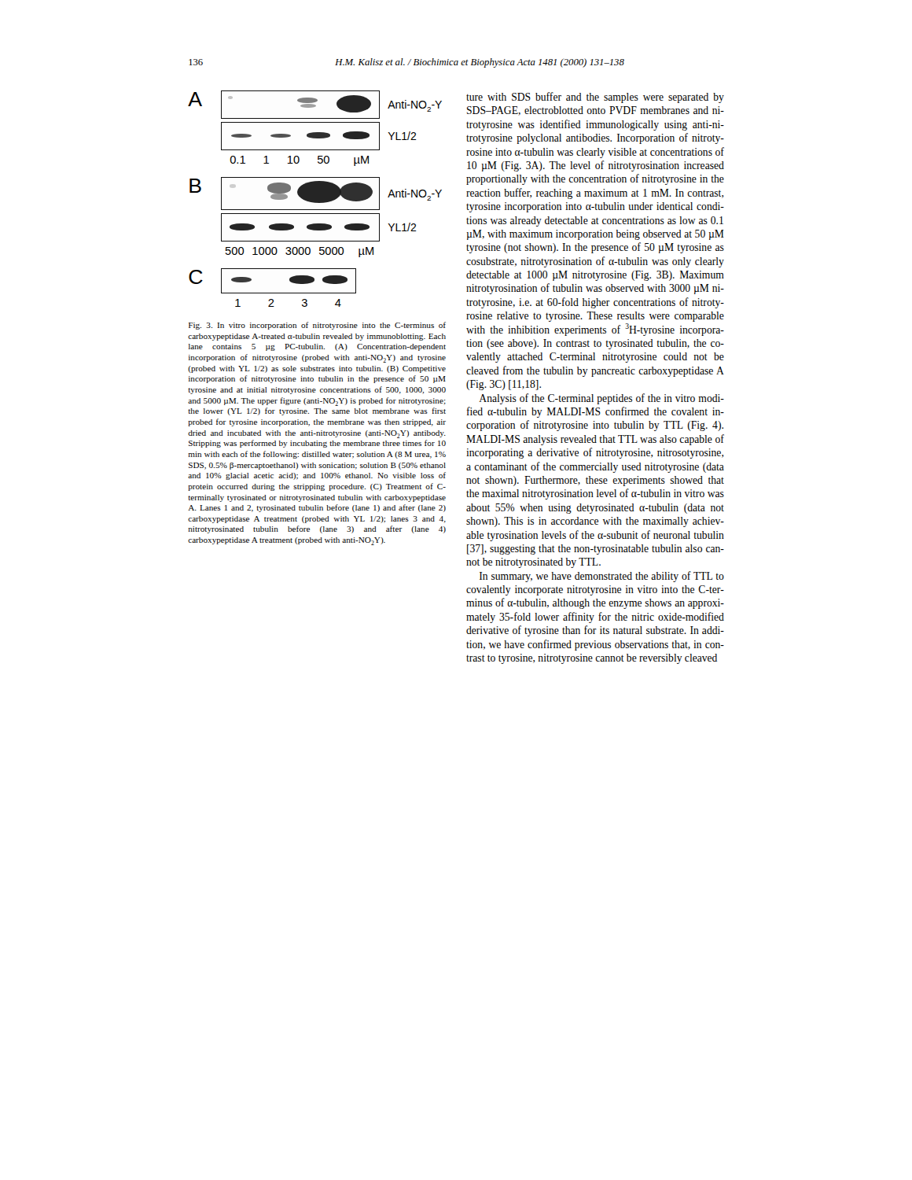136
H.M. Kalisz et al. / Biochimica et Biophysica Acta 1481 (2000) 131–138
A
Anti-NO2-Y
YL1/2
0.111050 µM
B
Anti-NO2-Y
YL1/2
500100030005000 µM
C
1234
Fig. 3. In vitro incorporation of nitrotyrosine into the C-terminus of carboxypeptidase A-treated α-tubulin revealed by immunoblotting. Each lane contains 5 µg PC-tubulin. (A) Concentration-dependent incorporation of nitrotyrosine (probed with anti-NO2Y) and tyrosine (probed with YL 1/2) as sole substrates into tubulin. (B) Competitive incorporation of nitrotyrosine into tubulin in the presence of 50 µM tyrosine and at initial nitrotyrosine concentrations of 500, 1000, 3000 and 5000 µM. The upper figure (anti-NO2Y) is probed for nitrotyrosine; the lower (YL 1/2) for tyrosine. The same blot membrane was first probed for tyrosine incorporation, the membrane was then stripped, air dried and incubated with the anti-nitrotyrosine (anti-NO2Y) antibody. Stripping was performed by incubating the membrane three times for 10 min with each of the following: distilled water; solution A (8 M urea, 1% SDS, 0.5% β-mercaptoethanol) with sonication; solution B (50% ethanol and 10% glacial acetic acid); and 100% ethanol. No visible loss of protein occurred during the stripping procedure. (C) Treatment of C-terminally tyrosinated or nitrotyrosinated tubulin with carboxypeptidase A. Lanes 1 and 2, tyrosinated tubulin before (lane 1) and after (lane 2) carboxypeptidase A treatment (probed with YL 1/2); lanes 3 and 4, nitrotyrosinated tubulin before (lane 3) and after (lane 4) carboxypeptidase A treatment (probed with anti-NO2Y).
ture with SDS buffer and the samples were separated by SDS–PAGE, electroblotted onto PVDF membranes and nitrotyrosine was identified immunologically using anti-nitrotyrosine polyclonal antibodies. Incorporation of nitrotyrosine into α-tubulin was clearly visible at concentrations of 10 µM (Fig. 3A). The level of nitrotyrosination increased proportionally with the concentration of nitrotyrosine in the reaction buffer, reaching a maximum at 1 mM. In contrast, tyrosine incorporation into α-tubulin under identical conditions was already detectable at concentrations as low as 0.1 µM, with maximum incorporation being observed at 50 µM tyrosine (not shown). In the presence of 50 µM tyrosine as cosubstrate, nitrotyrosination of α-tubulin was only clearly detectable at 1000 µM nitrotyrosine (Fig. 3B). Maximum nitrotyrosination of tubulin was observed with 3000 µM nitrotyrosine, i.e. at 60-fold higher concentrations of nitrotyrosine relative to tyrosine. These results were comparable with the inhibition experiments of 3H-tyrosine incorporation (see above). In contrast to tyrosinated tubulin, the covalently attached C-terminal nitrotyrosine could not be cleaved from the tubulin by pancreatic carboxypeptidase A (Fig. 3C) [11,18].
Analysis of the C-terminal peptides of the in vitro modified α-tubulin by MALDI-MS confirmed the covalent incorporation of nitrotyrosine into tubulin by TTL (Fig. 4). MALDI-MS analysis revealed that TTL was also capable of incorporating a derivative of nitrotyrosine, nitrosotyrosine, a contaminant of the commercially used nitrotyrosine (data not shown). Furthermore, these experiments showed that the maximal nitrotyrosination level of α-tubulin in vitro was about 55% when using detyrosinated α-tubulin (data not shown). This is in accordance with the maximally achievable tyrosination levels of the α-subunit of neuronal tubulin [37], suggesting that the non-tyrosinatable tubulin also cannot be nitrotyrosinated by TTL.
In summary, we have demonstrated the ability of TTL to covalently incorporate nitrotyrosine in vitro into the C-terminus of α-tubulin, although the enzyme shows an approximately 35-fold lower affinity for the nitric oxide-modified derivative of tyrosine than for its natural substrate. In addition, we have confirmed previous observations that, in contrast to tyrosine, nitrotyrosine cannot be reversibly cleaved